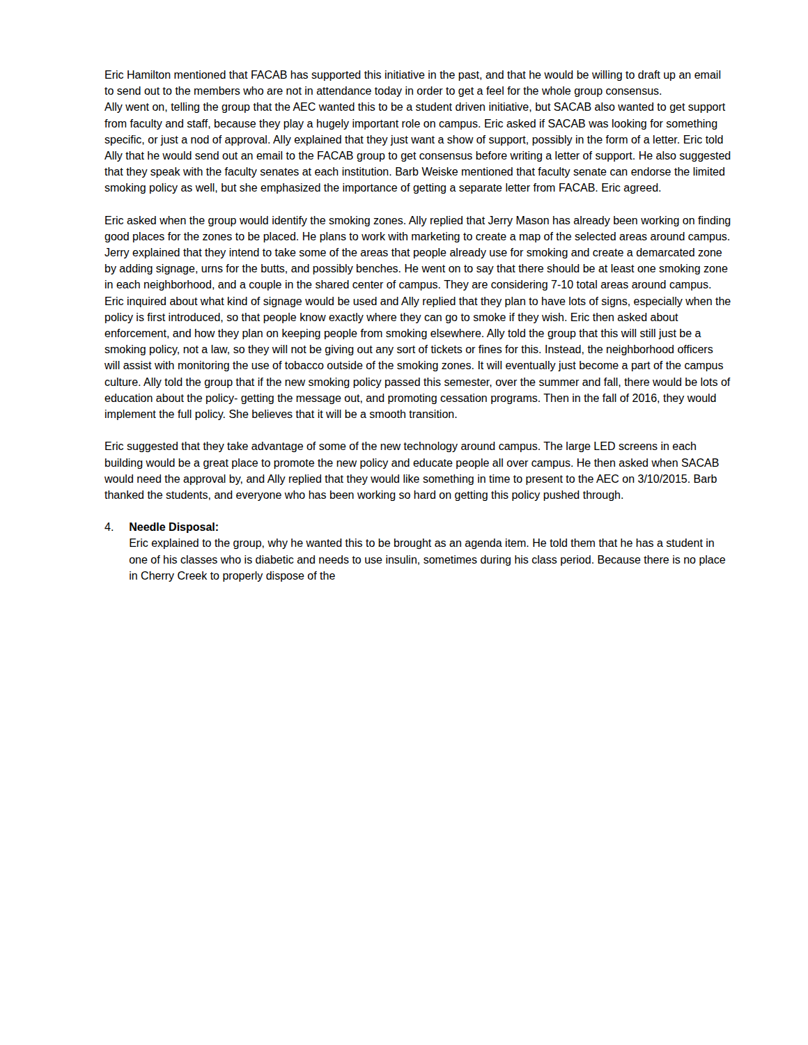Eric Hamilton mentioned that FACAB has supported this initiative in the past, and that he would be willing to draft up an email to send out to the members who are not in attendance today in order to get a feel for the whole group consensus.
Ally went on, telling the group that the AEC wanted this to be a student driven initiative, but SACAB also wanted to get support from faculty and staff, because they play a hugely important role on campus. Eric asked if SACAB was looking for something specific, or just a nod of approval. Ally explained that they just want a show of support, possibly in the form of a letter. Eric told Ally that he would send out an email to the FACAB group to get consensus before writing a letter of support. He also suggested that they speak with the faculty senates at each institution. Barb Weiske mentioned that faculty senate can endorse the limited smoking policy as well, but she emphasized the importance of getting a separate letter from FACAB. Eric agreed.
Eric asked when the group would identify the smoking zones. Ally replied that Jerry Mason has already been working on finding good places for the zones to be placed. He plans to work with marketing to create a map of the selected areas around campus. Jerry explained that they intend to take some of the areas that people already use for smoking and create a demarcated zone by adding signage, urns for the butts, and possibly benches. He went on to say that there should be at least one smoking zone in each neighborhood, and a couple in the shared center of campus. They are considering 7-10 total areas around campus. Eric inquired about what kind of signage would be used and Ally replied that they plan to have lots of signs, especially when the policy is first introduced, so that people know exactly where they can go to smoke if they wish. Eric then asked about enforcement, and how they plan on keeping people from smoking elsewhere. Ally told the group that this will still just be a smoking policy, not a law, so they will not be giving out any sort of tickets or fines for this. Instead, the neighborhood officers will assist with monitoring the use of tobacco outside of the smoking zones. It will eventually just become a part of the campus culture. Ally told the group that if the new smoking policy passed this semester, over the summer and fall, there would be lots of education about the policy- getting the message out, and promoting cessation programs. Then in the fall of 2016, they would implement the full policy. She believes that it will be a smooth transition.
Eric suggested that they take advantage of some of the new technology around campus. The large LED screens in each building would be a great place to promote the new policy and educate people all over campus. He then asked when SACAB would need the approval by, and Ally replied that they would like something in time to present to the AEC on 3/10/2015. Barb thanked the students, and everyone who has been working so hard on getting this policy pushed through.
4.
Needle Disposal:
Eric explained to the group, why he wanted this to be brought as an agenda item. He told them that he has a student in one of his classes who is diabetic and needs to use insulin, sometimes during his class period. Because there is no place in Cherry Creek to properly dispose of the